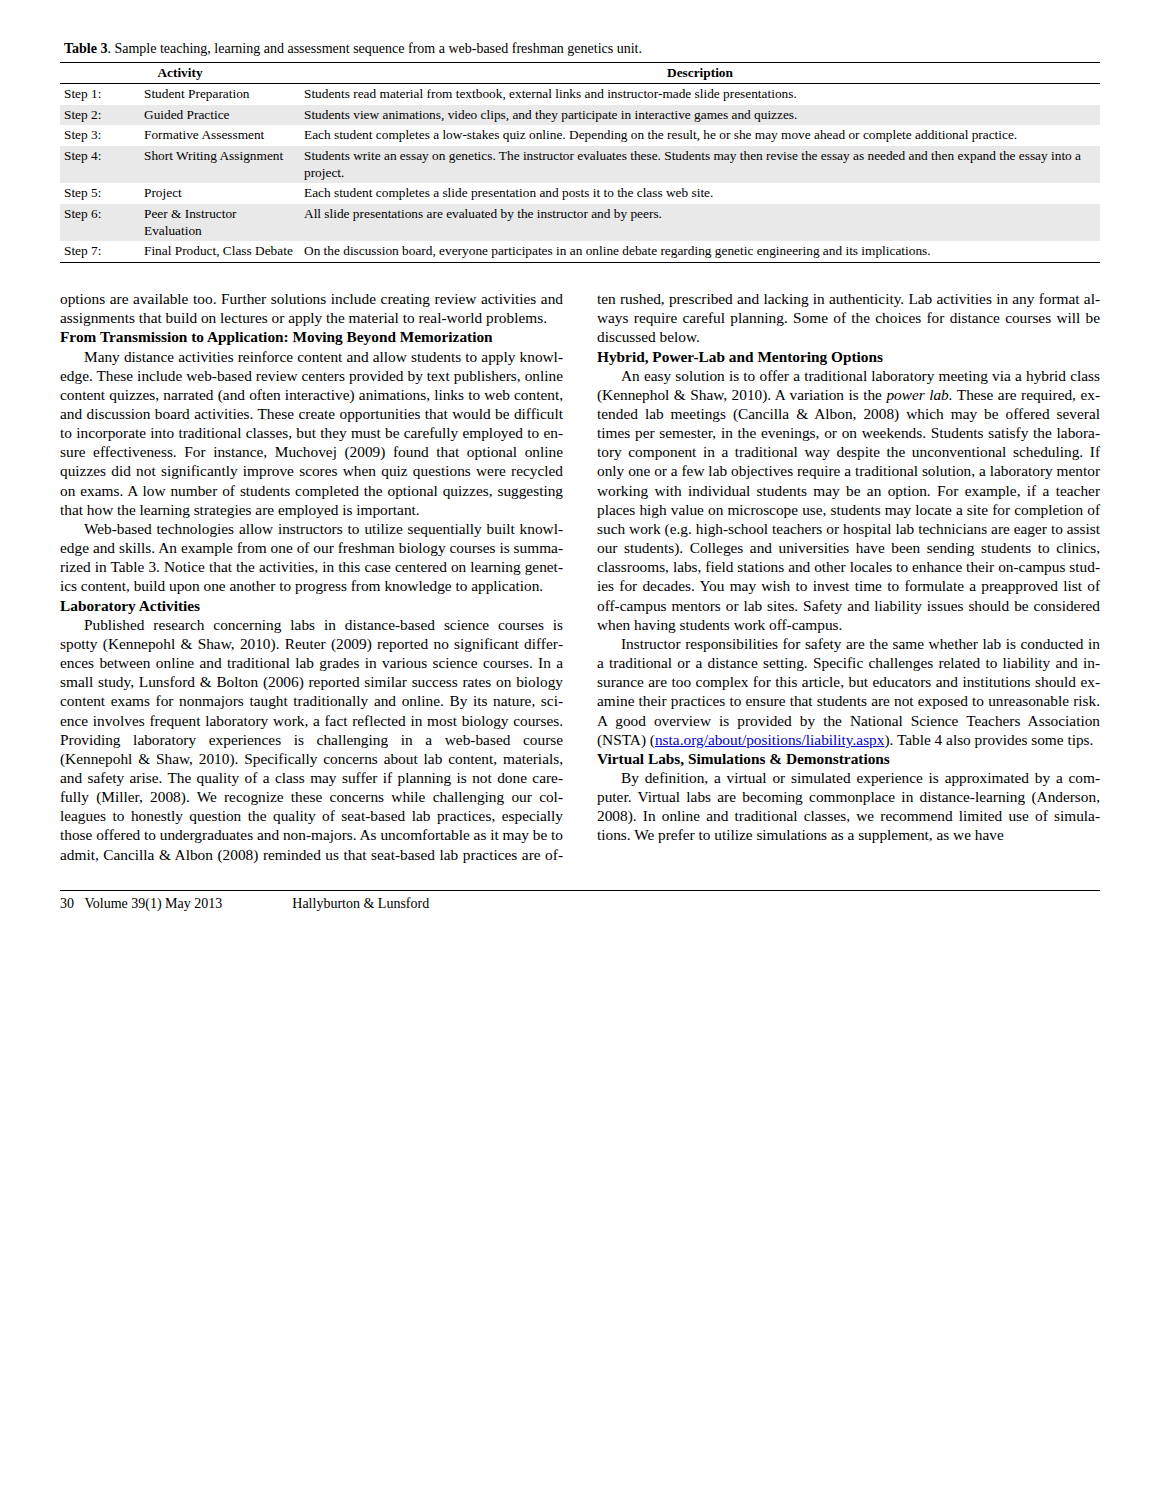Table 3. Sample teaching, learning and assessment sequence from a web-based freshman genetics unit.
| Activity | Description |
| --- | --- |
| Step 1: | Student Preparation | Students read material from textbook, external links and instructor-made slide presentations. |
| Step 2: | Guided Practice | Students view animations, video clips, and they participate in interactive games and quizzes. |
| Step 3: | Formative Assessment | Each student completes a low-stakes quiz online. Depending on the result, he or she may move ahead or complete additional practice. |
| Step 4: | Short Writing Assignment | Students write an essay on genetics. The instructor evaluates these. Students may then revise the essay as needed and then expand the essay into a project. |
| Step 5: | Project | Each student completes a slide presentation and posts it to the class web site. |
| Step 6: | Peer & Instructor Evaluation | All slide presentations are evaluated by the instructor and by peers. |
| Step 7: | Final Product, Class Debate | On the discussion board, everyone participates in an online debate regarding genetic engineering and its implications. |
options are available too. Further solutions include creating review activities and assignments that build on lectures or apply the material to real-world problems.
From Transmission to Application: Moving Beyond Memorization
Many distance activities reinforce content and allow students to apply knowledge. These include web-based review centers provided by text publishers, online content quizzes, narrated (and often interactive) animations, links to web content, and discussion board activities. These create opportunities that would be difficult to incorporate into traditional classes, but they must be carefully employed to ensure effectiveness. For instance, Muchovej (2009) found that optional online quizzes did not significantly improve scores when quiz questions were recycled on exams. A low number of students completed the optional quizzes, suggesting that how the learning strategies are employed is important.
Web-based technologies allow instructors to utilize sequentially built knowledge and skills. An example from one of our freshman biology courses is summarized in Table 3. Notice that the activities, in this case centered on learning genetics content, build upon one another to progress from knowledge to application.
Laboratory Activities
Published research concerning labs in distance-based science courses is spotty (Kennepohl & Shaw, 2010). Reuter (2009) reported no significant differences between online and traditional lab grades in various science courses. In a small study, Lunsford & Bolton (2006) reported similar success rates on biology content exams for nonmajors taught traditionally and online. By its nature, science involves frequent laboratory work, a fact reflected in most biology courses. Providing laboratory experiences is challenging in a web-based course (Kennepohl & Shaw, 2010). Specifically concerns about lab content, materials, and safety arise. The quality of a class may suffer if planning is not done carefully (Miller, 2008). We recognize these concerns while challenging our colleagues to honestly question the quality of seat-based lab practices, especially those offered to undergraduates and non-majors. As uncomfortable as it may be to admit, Cancilla & Albon (2008) reminded us that seat-based lab practices are often rushed, prescribed and lacking in authenticity. Lab activities in any format always require careful planning. Some of the choices for distance courses will be discussed below.
Hybrid, Power-Lab and Mentoring Options
An easy solution is to offer a traditional laboratory meeting via a hybrid class (Kennephol & Shaw, 2010). A variation is the power lab. These are required, extended lab meetings (Cancilla & Albon, 2008) which may be offered several times per semester, in the evenings, or on weekends. Students satisfy the laboratory component in a traditional way despite the unconventional scheduling. If only one or a few lab objectives require a traditional solution, a laboratory mentor working with individual students may be an option. For example, if a teacher places high value on microscope use, students may locate a site for completion of such work (e.g. high-school teachers or hospital lab technicians are eager to assist our students). Colleges and universities have been sending students to clinics, classrooms, labs, field stations and other locales to enhance their on-campus studies for decades. You may wish to invest time to formulate a preapproved list of off-campus mentors or lab sites. Safety and liability issues should be considered when having students work off-campus.
Instructor responsibilities for safety are the same whether lab is conducted in a traditional or a distance setting. Specific challenges related to liability and insurance are too complex for this article, but educators and institutions should examine their practices to ensure that students are not exposed to unreasonable risk. A good overview is provided by the National Science Teachers Association (NSTA) (nsta.org/about/positions/liability.aspx). Table 4 also provides some tips.
Virtual Labs, Simulations & Demonstrations
By definition, a virtual or simulated experience is approximated by a computer. Virtual labs are becoming commonplace in distance-learning (Anderson, 2008). In online and traditional classes, we recommend limited use of simulations. We prefer to utilize simulations as a supplement, as we have
30 Volume 39(1) May 2013 Hallyburton & Lunsford